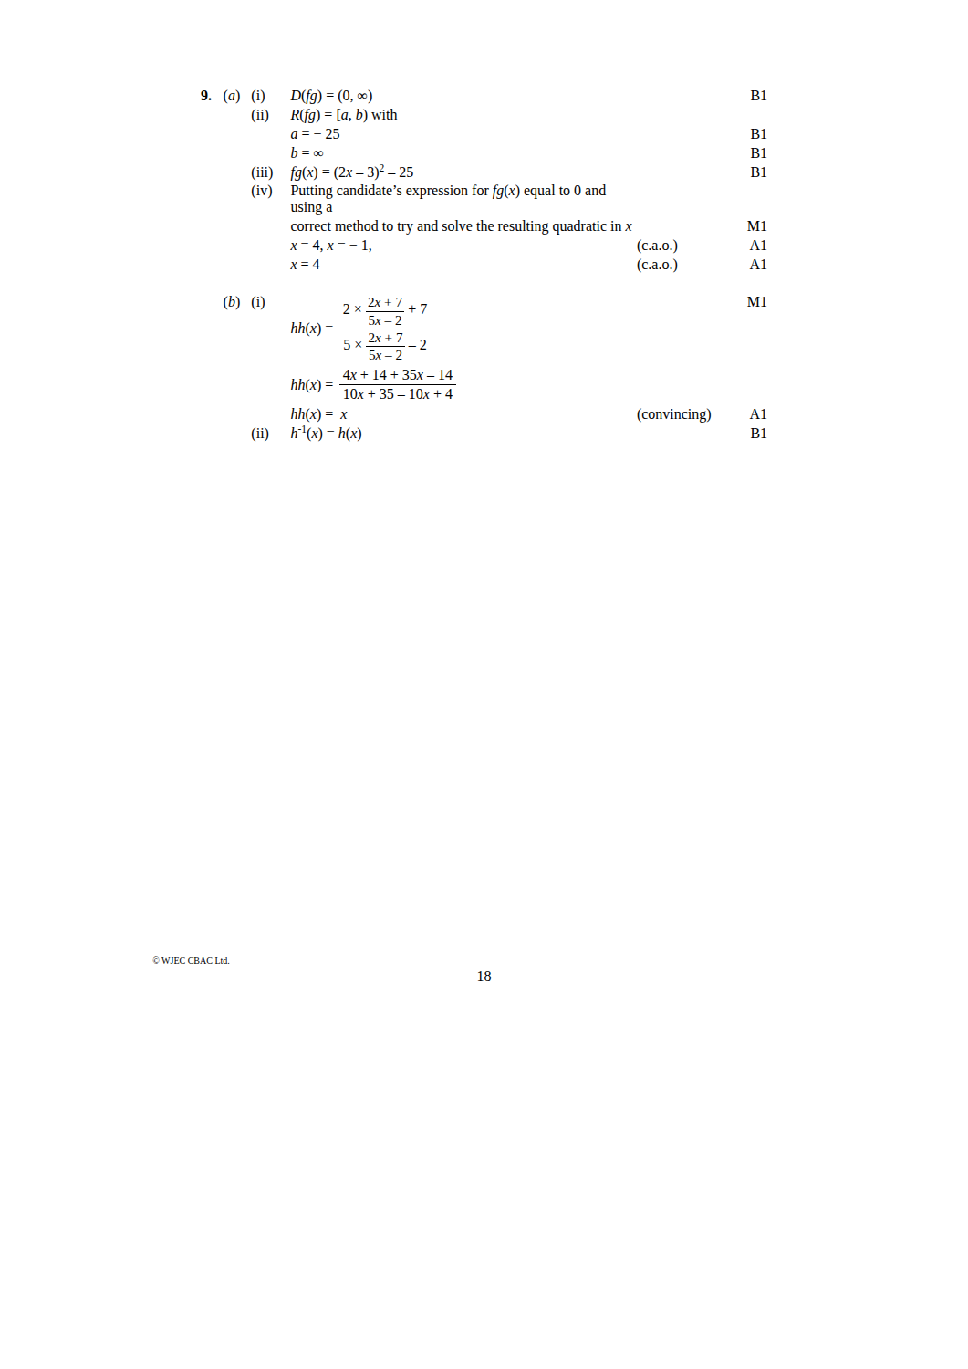| 9. | ( a ) | (i) | D ( fg ) = (0, ∞) | | B1 |
| | | (ii) | R ( fg ) = [ a , b ) with | | |
| | | | a = − 25 | | B1 |
| | | | b = ∞ | | B1 |
| | | (iii) | fg ( x ) = (2 x – 3) 2 – 25 | | B1 |
| | | (iv) | Putting candidate’s expression for fg ( x ) equal to 0 and using a | | |
| | | | correct method to try and solve the resulting quadratic in x | | M1 |
| | | | x = 4, x = − 1, | (c.a.o.) | A1 |
| | | | x = 4 | (c.a.o.) | A1 |
| | ( b ) | (i) | hh ( x ) = 2 × 2 x + 7 5 x – 2 + 7 5 × 2 x + 7 5 x – 2 – 2 | | M1 |
| | | | hh ( x ) = 4 x + 14 + 35 x – 14 10 x + 35 – 10 x + 4 | | |
| | | | hh ( x ) = x | (convincing) | A1 |
| | | (ii) | h -1 ( x ) = h ( x ) | | B1 |
© WJEC CBAC Ltd.
18